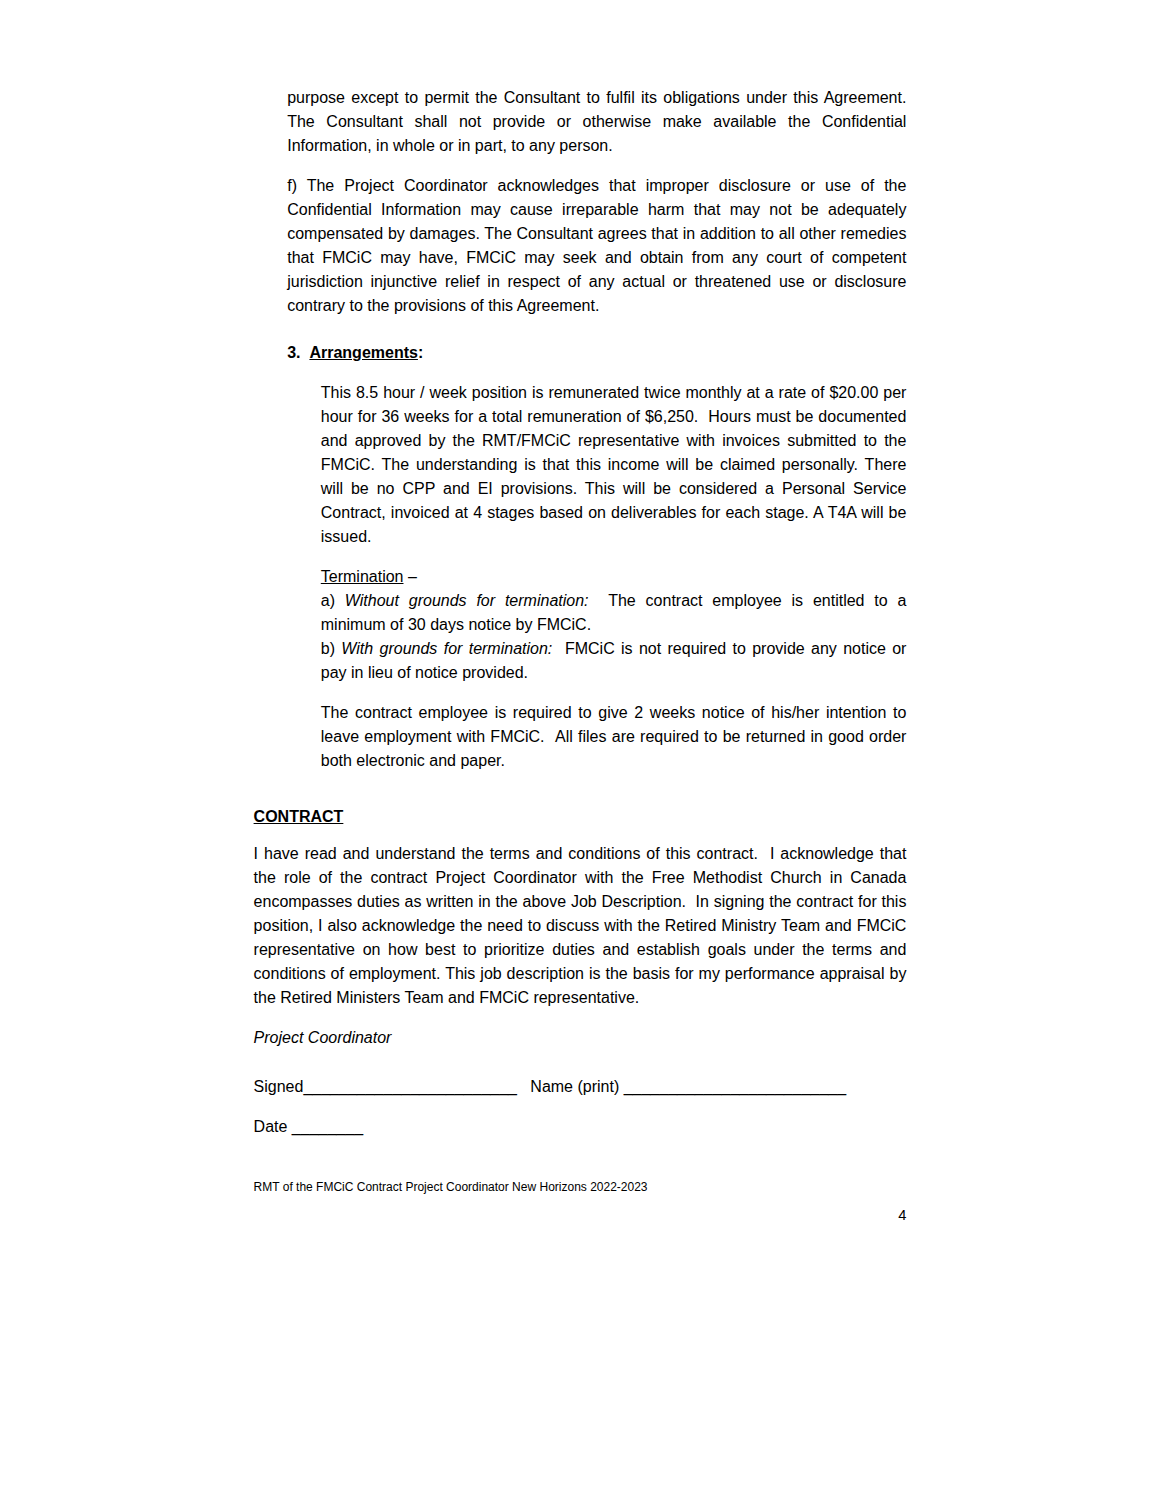purpose except to permit the Consultant to fulfil its obligations under this Agreement. The Consultant shall not provide or otherwise make available the Confidential Information, in whole or in part, to any person.
f) The Project Coordinator acknowledges that improper disclosure or use of the Confidential Information may cause irreparable harm that may not be adequately compensated by damages. The Consultant agrees that in addition to all other remedies that FMCiC may have, FMCiC may seek and obtain from any court of competent jurisdiction injunctive relief in respect of any actual or threatened use or disclosure contrary to the provisions of this Agreement.
3. Arrangements:
This 8.5 hour / week position is remunerated twice monthly at a rate of $20.00 per hour for 36 weeks for a total remuneration of $6,250. Hours must be documented and approved by the RMT/FMCiC representative with invoices submitted to the FMCiC. The understanding is that this income will be claimed personally. There will be no CPP and EI provisions. This will be considered a Personal Service Contract, invoiced at 4 stages based on deliverables for each stage. A T4A will be issued.
Termination –
a) Without grounds for termination: The contract employee is entitled to a minimum of 30 days notice by FMCiC.
b) With grounds for termination: FMCiC is not required to provide any notice or pay in lieu of notice provided.
The contract employee is required to give 2 weeks notice of his/her intention to leave employment with FMCiC. All files are required to be returned in good order both electronic and paper.
CONTRACT
I have read and understand the terms and conditions of this contract. I acknowledge that the role of the contract Project Coordinator with the Free Methodist Church in Canada encompasses duties as written in the above Job Description. In signing the contract for this position, I also acknowledge the need to discuss with the Retired Ministry Team and FMCiC representative on how best to prioritize duties and establish goals under the terms and conditions of employment. This job description is the basis for my performance appraisal by the Retired Ministers Team and FMCiC representative.
Project Coordinator
Signed________________________ Name (print) _________________________
Date ________
RMT of the FMCiC Contract Project Coordinator New Horizons 2022-2023
4